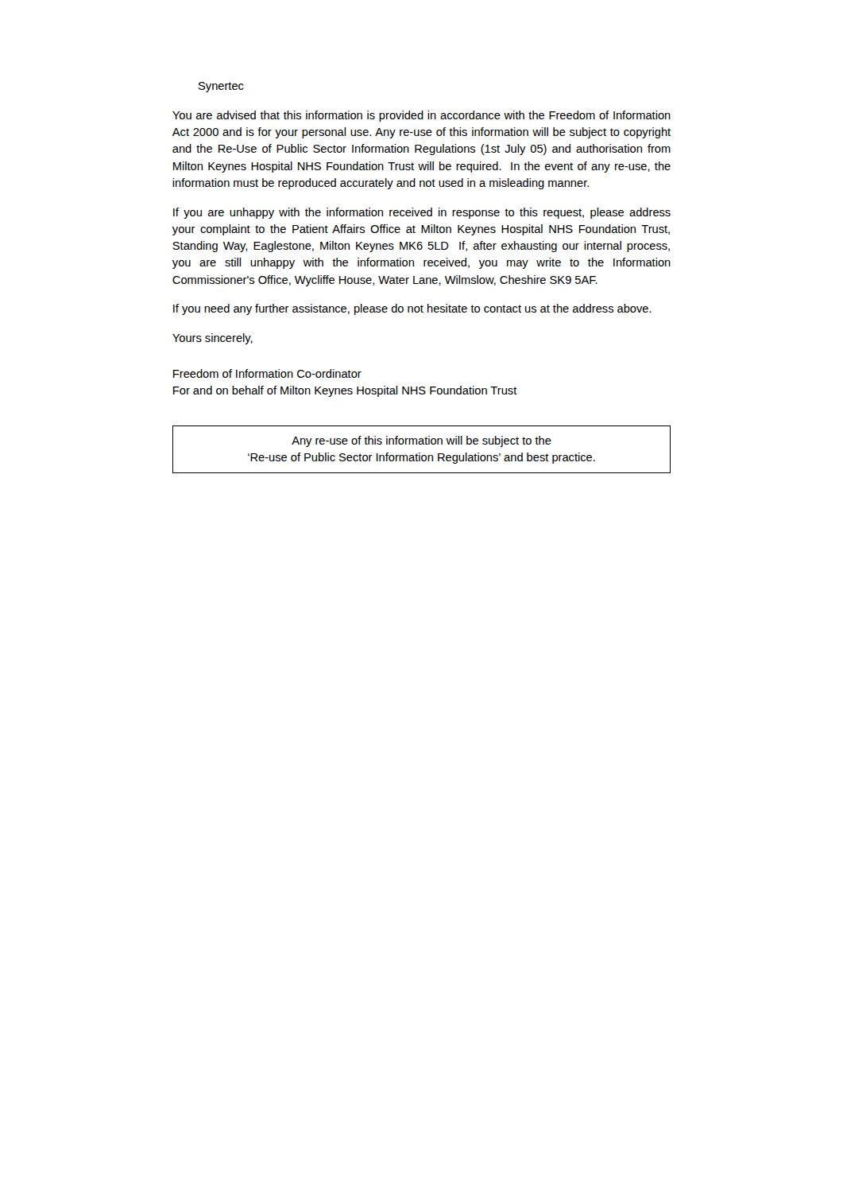Synertec
You are advised that this information is provided in accordance with the Freedom of Information Act 2000 and is for your personal use. Any re-use of this information will be subject to copyright and the Re-Use of Public Sector Information Regulations (1st July 05) and authorisation from Milton Keynes Hospital NHS Foundation Trust will be required. In the event of any re-use, the information must be reproduced accurately and not used in a misleading manner.
If you are unhappy with the information received in response to this request, please address your complaint to the Patient Affairs Office at Milton Keynes Hospital NHS Foundation Trust, Standing Way, Eaglestone, Milton Keynes MK6 5LD If, after exhausting our internal process, you are still unhappy with the information received, you may write to the Information Commissioner's Office, Wycliffe House, Water Lane, Wilmslow, Cheshire SK9 5AF.
If you need any further assistance, please do not hesitate to contact us at the address above.
Yours sincerely,
Freedom of Information Co-ordinator
For and on behalf of Milton Keynes Hospital NHS Foundation Trust
Any re-use of this information will be subject to the
‘Re-use of Public Sector Information Regulations’ and best practice.